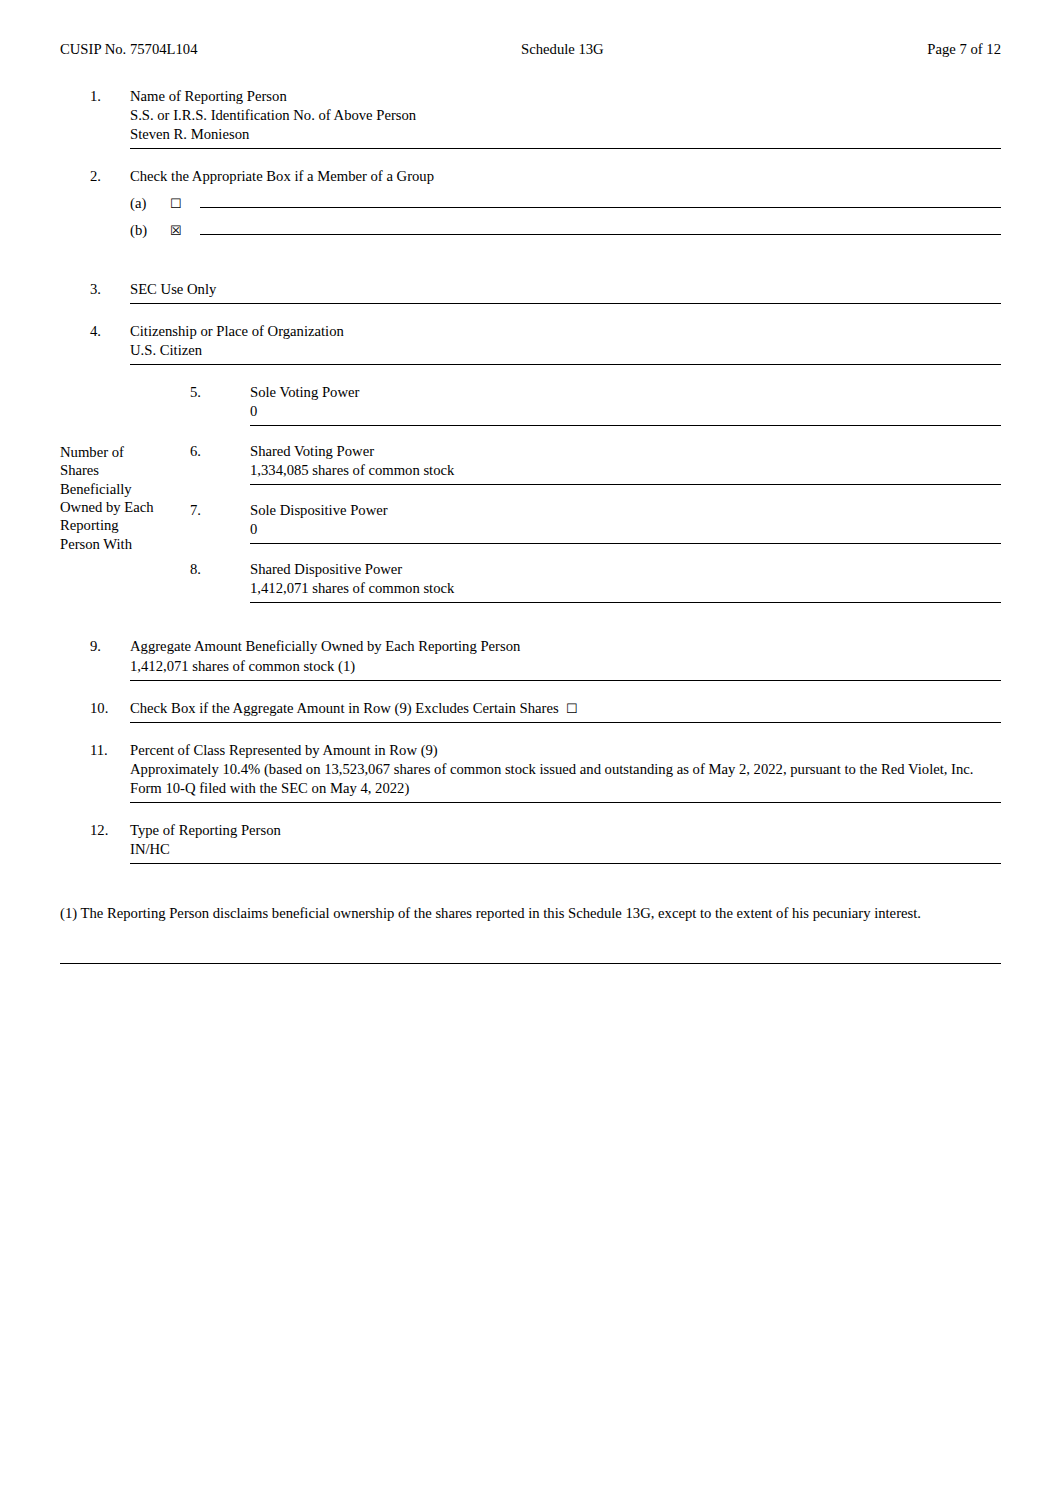CUSIP No. 75704L104
Schedule 13G
Page 7 of 12
1.
Name of Reporting Person
S.S. or I.R.S. Identification No. of Above Person
Steven R. Monieson
2.
Check the Appropriate Box if a Member of a Group
(a)
☐
(b)
☒
3.
SEC Use Only
4.
Citizenship or Place of Organization
U.S. Citizen
Number of Shares Beneficially Owned by Each Reporting Person With
5.
Sole Voting Power
0
6.
Shared Voting Power
1,334,085 shares of common stock
7.
Sole Dispositive Power
0
8.
Shared Dispositive Power
1,412,071 shares of common stock
9.
Aggregate Amount Beneficially Owned by Each Reporting Person
1,412,071 shares of common stock (1)
10.
Check Box if the Aggregate Amount in Row (9) Excludes Certain Shares ☐
11.
Percent of Class Represented by Amount in Row (9)
Approximately 10.4% (based on 13,523,067 shares of common stock issued and outstanding as of May 2, 2022, pursuant to the Red Violet, Inc. Form 10-Q filed with the SEC on May 4, 2022)
12.
Type of Reporting Person
IN/HC
(1) The Reporting Person disclaims beneficial ownership of the shares reported in this Schedule 13G, except to the extent of his pecuniary interest.